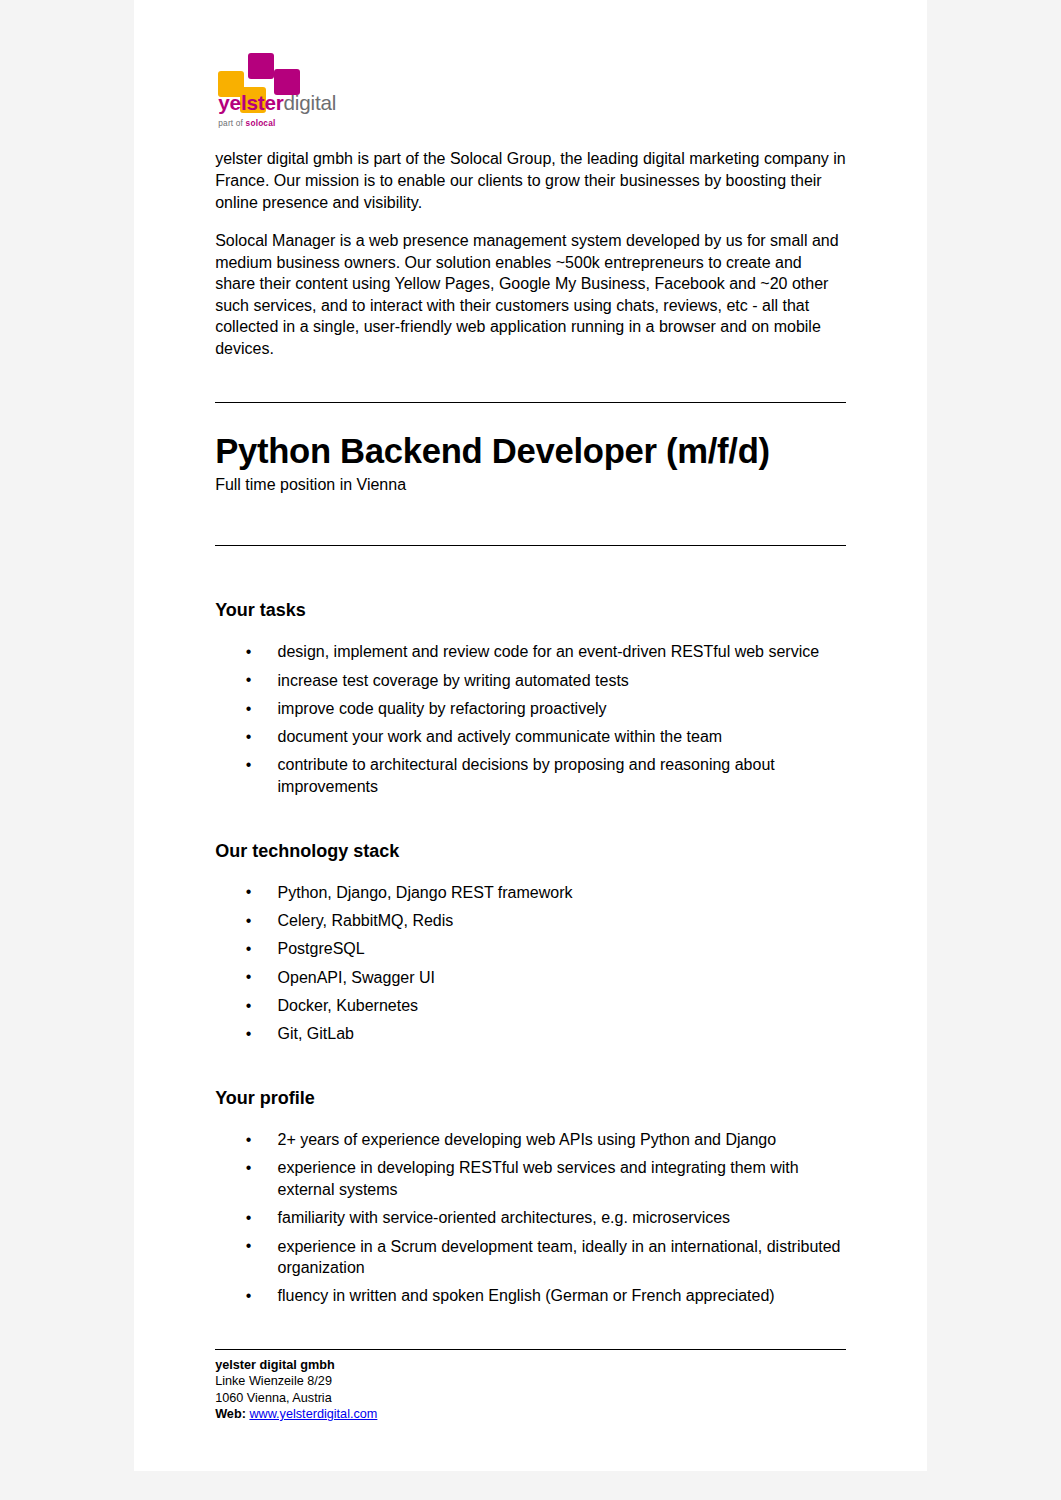yelster digital part of solocal
yelster digital gmbh is part of the Solocal Group, the leading digital marketing company in France. Our mission is to enable our clients to grow their businesses by boosting their online presence and visibility.
Solocal Manager is a web presence management system developed by us for small and medium business owners. Our solution enables ~500k entrepreneurs to create and share their content using Yellow Pages, Google My Business, Facebook and ~20 other such services, and to interact with their customers using chats, reviews, etc - all that collected in a single, user-friendly web application running in a browser and on mobile devices.
Python Backend Developer (m/f/d)
Full time position in Vienna
Your tasks
design, implement and review code for an event-driven RESTful web service
increase test coverage by writing automated tests
improve code quality by refactoring proactively
document your work and actively communicate within the team
contribute to architectural decisions by proposing and reasoning about improvements
Our technology stack
Python, Django, Django REST framework
Celery, RabbitMQ, Redis
PostgreSQL
OpenAPI, Swagger UI
Docker, Kubernetes
Git, GitLab
Your profile
2+ years of experience developing web APIs using Python and Django
experience in developing RESTful web services and integrating them with external systems
familiarity with service-oriented architectures, e.g. microservices
experience in a Scrum development team, ideally in an international, distributed organization
fluency in written and spoken English (German or French appreciated)
yelster digital gmbh
Linke Wienzeile 8/29
1060 Vienna, Austria
Web: www.yelsterdigital.com